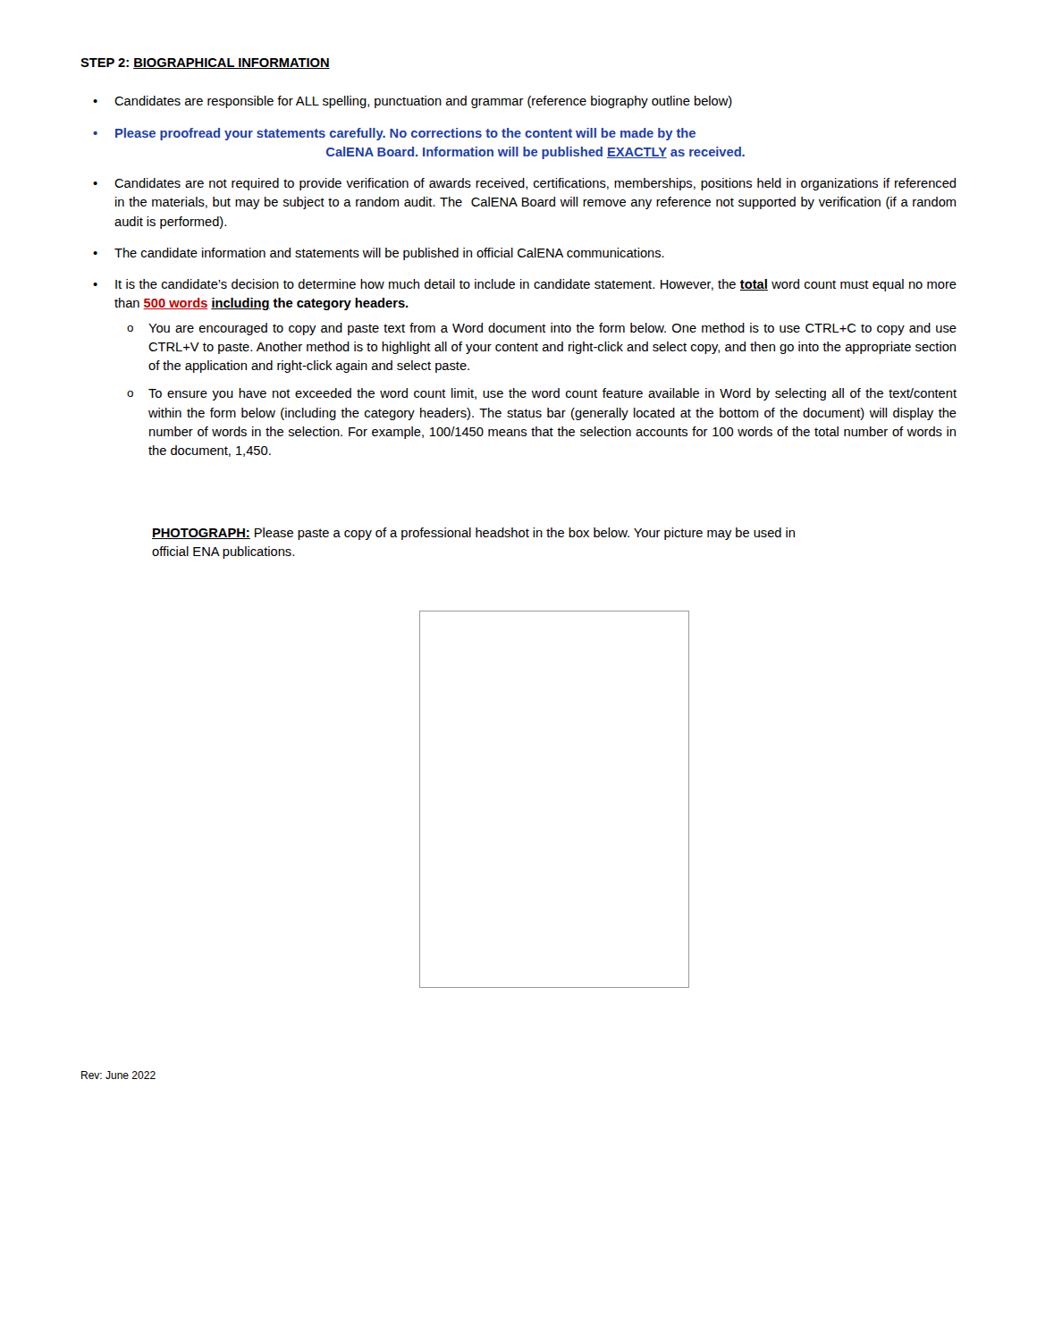STEP 2: BIOGRAPHICAL INFORMATION
Candidates are responsible for ALL spelling, punctuation and grammar (reference biography outline below)
Please proofread your statements carefully. No corrections to the content will be made by the CalENA Board. Information will be published EXACTLY as received.
Candidates are not required to provide verification of awards received, certifications, memberships, positions held in organizations if referenced in the materials, but may be subject to a random audit. The CalENA Board will remove any reference not supported by verification (if a random audit is performed).
The candidate information and statements will be published in official CalENA communications.
It is the candidate’s decision to determine how much detail to include in candidate statement. However, the total word count must equal no more than 500 words including the category headers.
You are encouraged to copy and paste text from a Word document into the form below. One method is to use CTRL+C to copy and use CTRL+V to paste. Another method is to highlight all of your content and right-click and select copy, and then go into the appropriate section of the application and right-click again and select paste.
To ensure you have not exceeded the word count limit, use the word count feature available in Word by selecting all of the text/content within the form below (including the category headers). The status bar (generally located at the bottom of the document) will display the number of words in the selection. For example, 100/1450 means that the selection accounts for 100 words of the total number of words in the document, 1,450.
PHOTOGRAPH: Please paste a copy of a professional headshot in the box below. Your picture may be used in official ENA publications.
Rev: June 2022